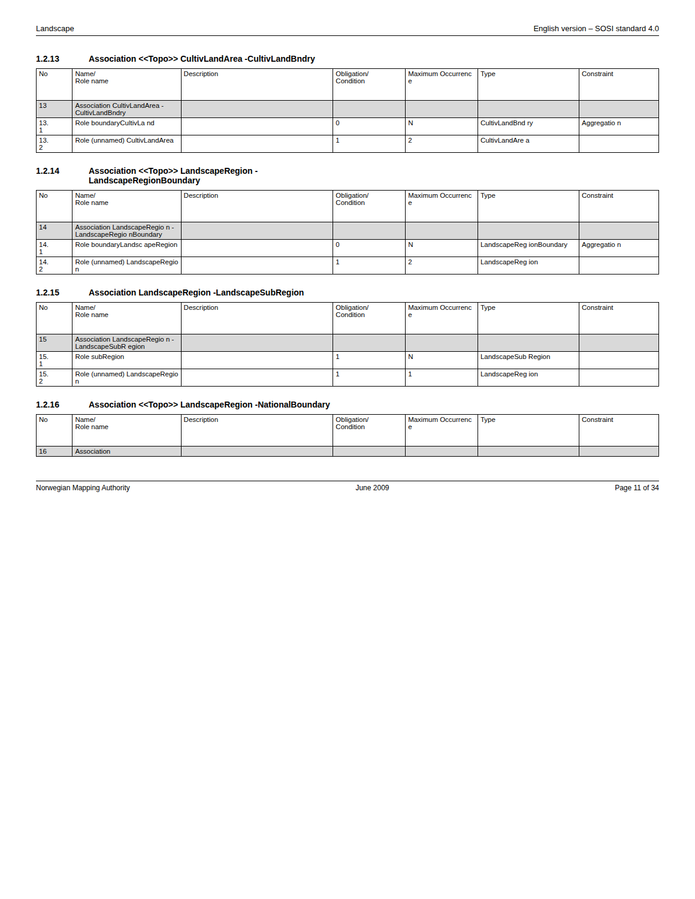Landscape
English version – SOSI standard 4.0
1.2.13 Association <<Topo>> CultivLandArea -CultivLandBndry
| No | Name/ Role name | Description | Obligation/ Condition | Maximum Occurrenc e | Type | Constraint |
| --- | --- | --- | --- | --- | --- | --- |
| 13 | Association CultivLandArea - CultivLandBndry | | | | | |
| 13. 1 | Role boundaryCultivLa nd | | 0 | N | CultivLandBnd ry | Aggregatio n |
| 13. 2 | Role (unnamed) CultivLandArea | | 1 | 2 | CultivLandAre a | |
1.2.14 Association <<Topo>> LandscapeRegion -
LandscapeRegionBoundary
| No | Name/ Role name | Description | Obligation/ Condition | Maximum Occurrenc e | Type | Constraint |
| --- | --- | --- | --- | --- | --- | --- |
| 14 | Association LandscapeRegio n - LandscapeRegio nBoundary | | | | | |
| 14. 1 | Role boundaryLandsc apeRegion | | 0 | N | LandscapeReg ionBoundary | Aggregatio n |
| 14. 2 | Role (unnamed) LandscapeRegio n | | 1 | 2 | LandscapeReg ion | |
1.2.15 Association LandscapeRegion -LandscapeSubRegion
| No | Name/ Role name | Description | Obligation/ Condition | Maximum Occurrenc e | Type | Constraint |
| --- | --- | --- | --- | --- | --- | --- |
| 15 | Association LandscapeRegio n - LandscapeSubR egion | | | | | |
| 15. 1 | Role subRegion | | 1 | N | LandscapeSub Region | |
| 15. 2 | Role (unnamed) LandscapeRegio n | | 1 | 1 | LandscapeReg ion | |
1.2.16 Association <<Topo>> LandscapeRegion -NationalBoundary
| No | Name/ Role name | Description | Obligation/ Condition | Maximum Occurrenc e | Type | Constraint |
| --- | --- | --- | --- | --- | --- | --- |
| 16 | Association | | | | | |
Norwegian Mapping Authority
June 2009
Page 11 of 34